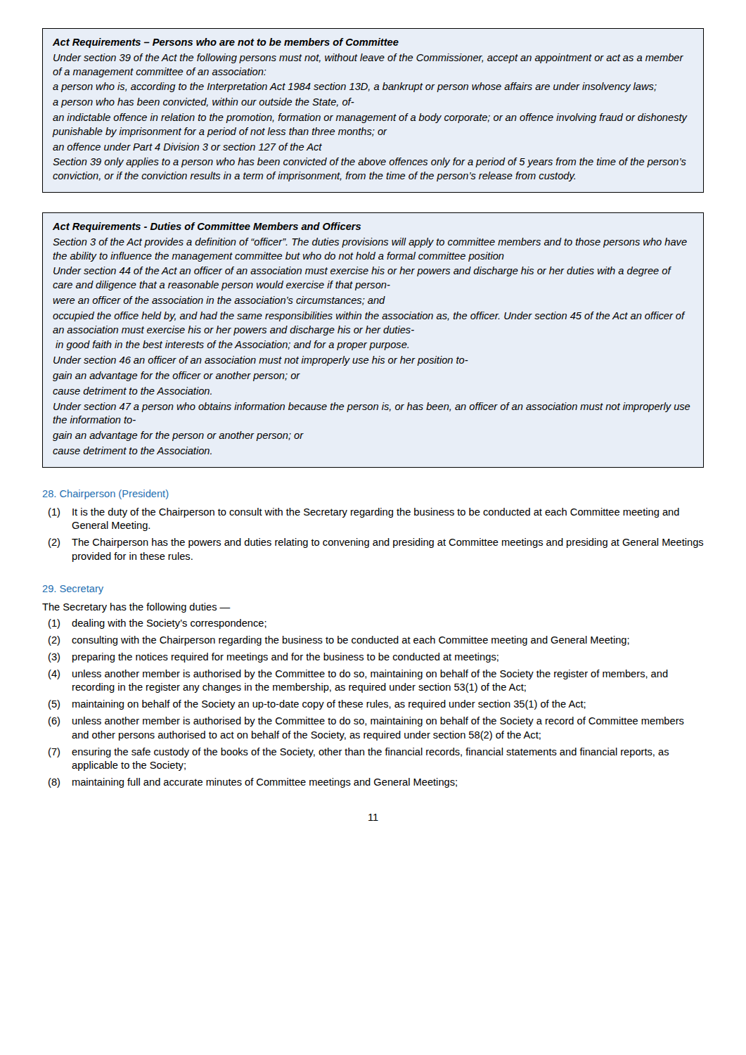Act Requirements – Persons who are not to be members of Committee
Under section 39 of the Act the following persons must not, without leave of the Commissioner, accept an appointment or act as a member of a management committee of an association:
a person who is, according to the Interpretation Act 1984 section 13D, a bankrupt or person whose affairs are under insolvency laws;
a person who has been convicted, within our outside the State, of-
an indictable offence in relation to the promotion, formation or management of a body corporate; or an offence involving fraud or dishonesty punishable by imprisonment for a period of not less than three months; or
an offence under Part 4 Division 3 or section 127 of the Act
Section 39 only applies to a person who has been convicted of the above offences only for a period of 5 years from the time of the person’s conviction, or if the conviction results in a term of imprisonment, from the time of the person’s release from custody.
Act Requirements - Duties of Committee Members and Officers
Section 3 of the Act provides a definition of “officer”. The duties provisions will apply to committee members and to those persons who have the ability to influence the management committee but who do not hold a formal committee position
Under section 44 of the Act an officer of an association must exercise his or her powers and discharge his or her duties with a degree of care and diligence that a reasonable person would exercise if that person-
were an officer of the association in the association’s circumstances; and
occupied the office held by, and had the same responsibilities within the association as, the officer. Under section 45 of the Act an officer of an association must exercise his or her powers and discharge his or her duties-
in good faith in the best interests of the Association; and for a proper purpose.
Under section 46 an officer of an association must not improperly use his or her position to-
gain an advantage for the officer or another person; or
cause detriment to the Association.
Under section 47 a person who obtains information because the person is, or has been, an officer of an association must not improperly use the information to-
gain an advantage for the person or another person; or
cause detriment to the Association.
28. Chairperson (President)
(1) It is the duty of the Chairperson to consult with the Secretary regarding the business to be conducted at each Committee meeting and General Meeting.
(2) The Chairperson has the powers and duties relating to convening and presiding at Committee meetings and presiding at General Meetings provided for in these rules.
29. Secretary
The Secretary has the following duties —
(1) dealing with the Society’s correspondence;
(2) consulting with the Chairperson regarding the business to be conducted at each Committee meeting and General Meeting;
(3) preparing the notices required for meetings and for the business to be conducted at meetings;
(4) unless another member is authorised by the Committee to do so, maintaining on behalf of the Society the register of members, and recording in the register any changes in the membership, as required under section 53(1) of the Act;
(5) maintaining on behalf of the Society an up-to-date copy of these rules, as required under section 35(1) of the Act;
(6) unless another member is authorised by the Committee to do so, maintaining on behalf of the Society a record of Committee members and other persons authorised to act on behalf of the Society, as required under section 58(2) of the Act;
(7) ensuring the safe custody of the books of the Society, other than the financial records, financial statements and financial reports, as applicable to the Society;
(8) maintaining full and accurate minutes of Committee meetings and General Meetings;
11